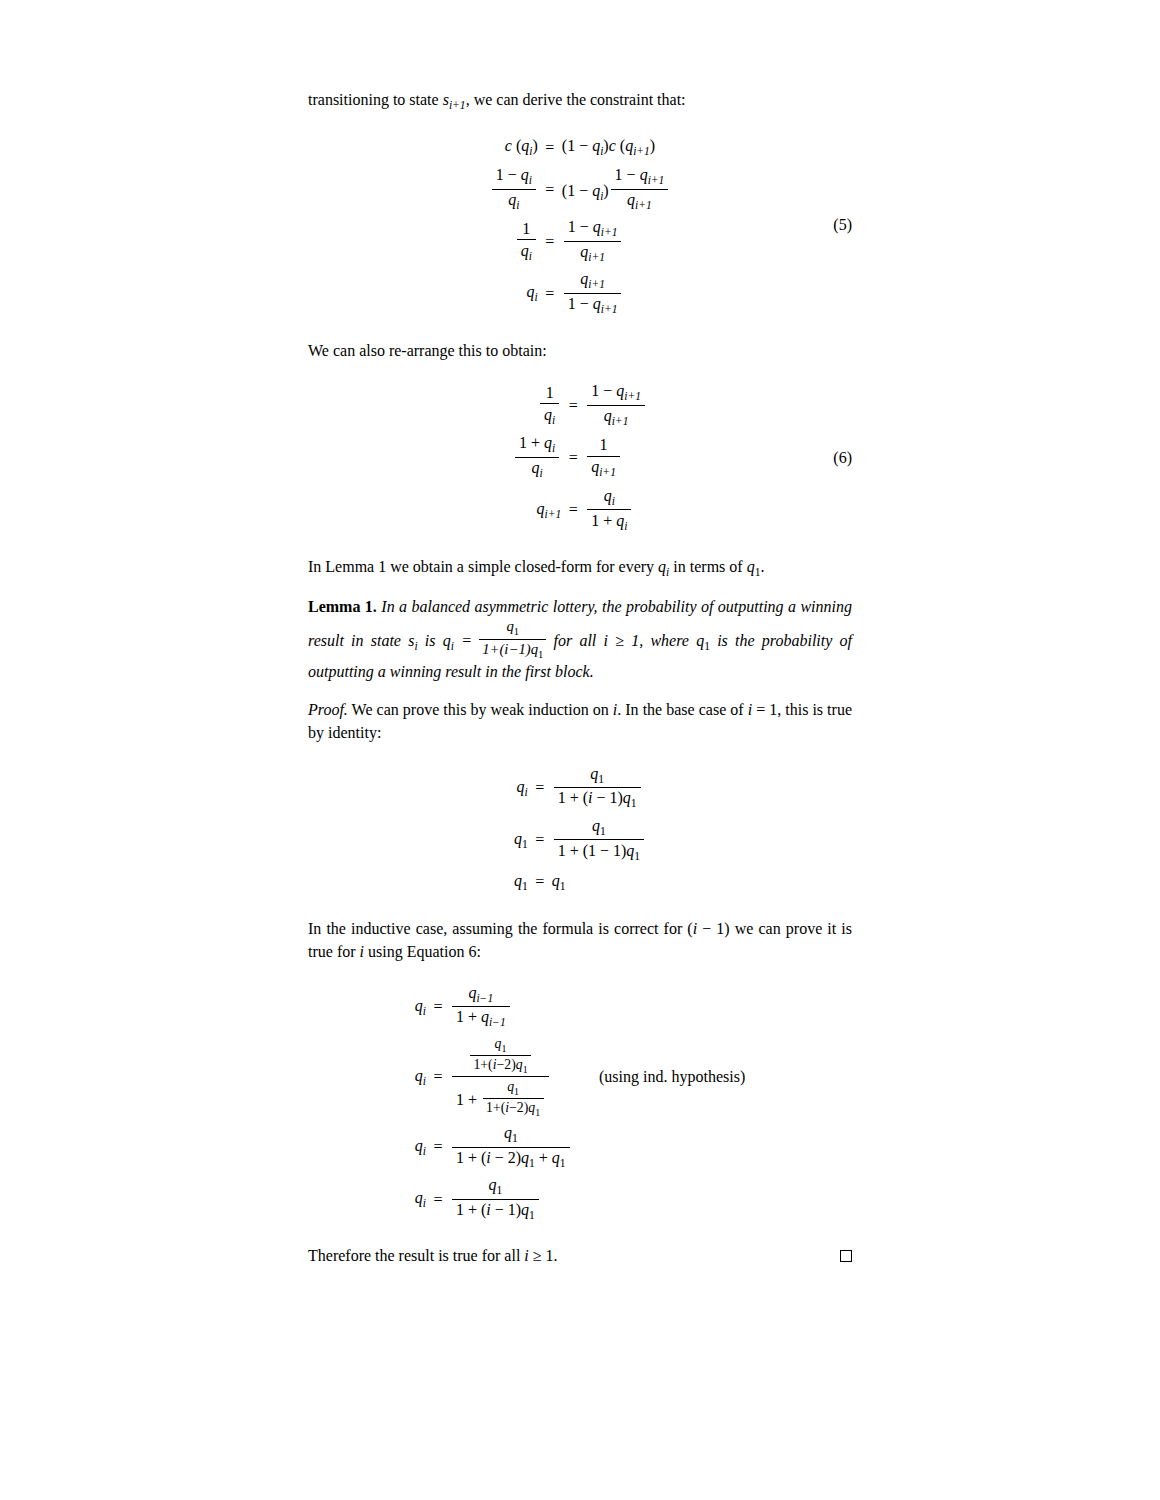transitioning to state si+1, we can derive the constraint that:
| c ( q i ) | = | (1 − q i ) c ( q i+1 ) |
| 1 − q i q i | = | (1 − q i ) 1 − q i+1 q i+1 |
| 1 q i | = | 1 − q i+1 q i+1 |
| q i | = | q i+1 1 − q i+1 |
(5)
We can also re-arrange this to obtain:
| 1 q i | = | 1 − q i+1 q i+1 |
| 1 + q i q i | = | 1 q i+1 |
| q i+1 | = | q i 1 + q i |
(6)
In Lemma 1 we obtain a simple closed-form for every qi in terms of q1.
Lemma 1. In a balanced asymmetric lottery, the probability of outputting a winning result in state si is qi = q11+(i−1)q1 for all i ≥ 1, where q1 is the probability of outputting a winning result in the first block.
Proof. We can prove this by weak induction on i. In the base case of i = 1, this is true by identity:
| q i | = | q 1 1 + ( i − 1) q 1 |
| q 1 | = | q 1 1 + (1 − 1) q 1 |
| q 1 | = | q 1 |
In the inductive case, assuming the formula is correct for (i − 1) we can prove it is true for i using Equation 6:
| q i | = | q i−1 1 + q i−1 | |
| q i | = | q 1 1+( i −2) q 1 1 + q 1 1+( i −2) q 1 | (using ind. hypothesis) |
| q i | = | q 1 1 + ( i − 2) q 1 + q 1 | |
| q i | = | q 1 1 + ( i − 1) q 1 | |
Therefore the result is true for all i ≥ 1.